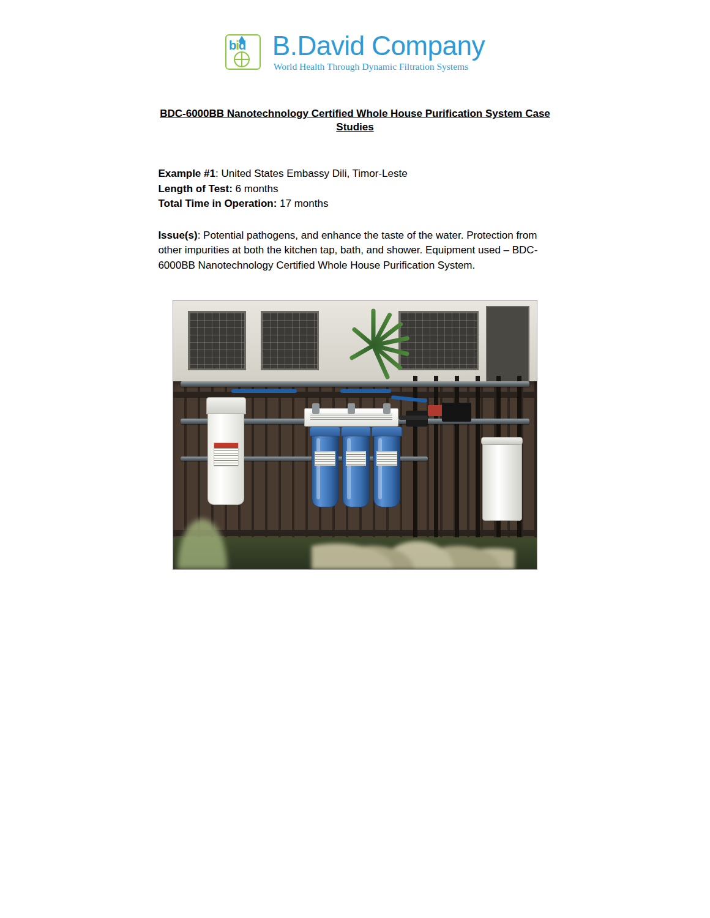bid B.David Company
World Health Through Dynamic Filtration Systems
BDC-6000BB Nanotechnology Certified Whole House Purification System Case Studies
Example #1: United States Embassy Dili, Timor-Leste
Length of Test: 6 months
Total Time in Operation: 17 months
Issue(s): Potential pathogens, and enhance the taste of the water. Protection from other impurities at both the kitchen tap, bath, and shower. Equipment used – BDC-6000BB Nanotechnology Certified Whole House Purification System.